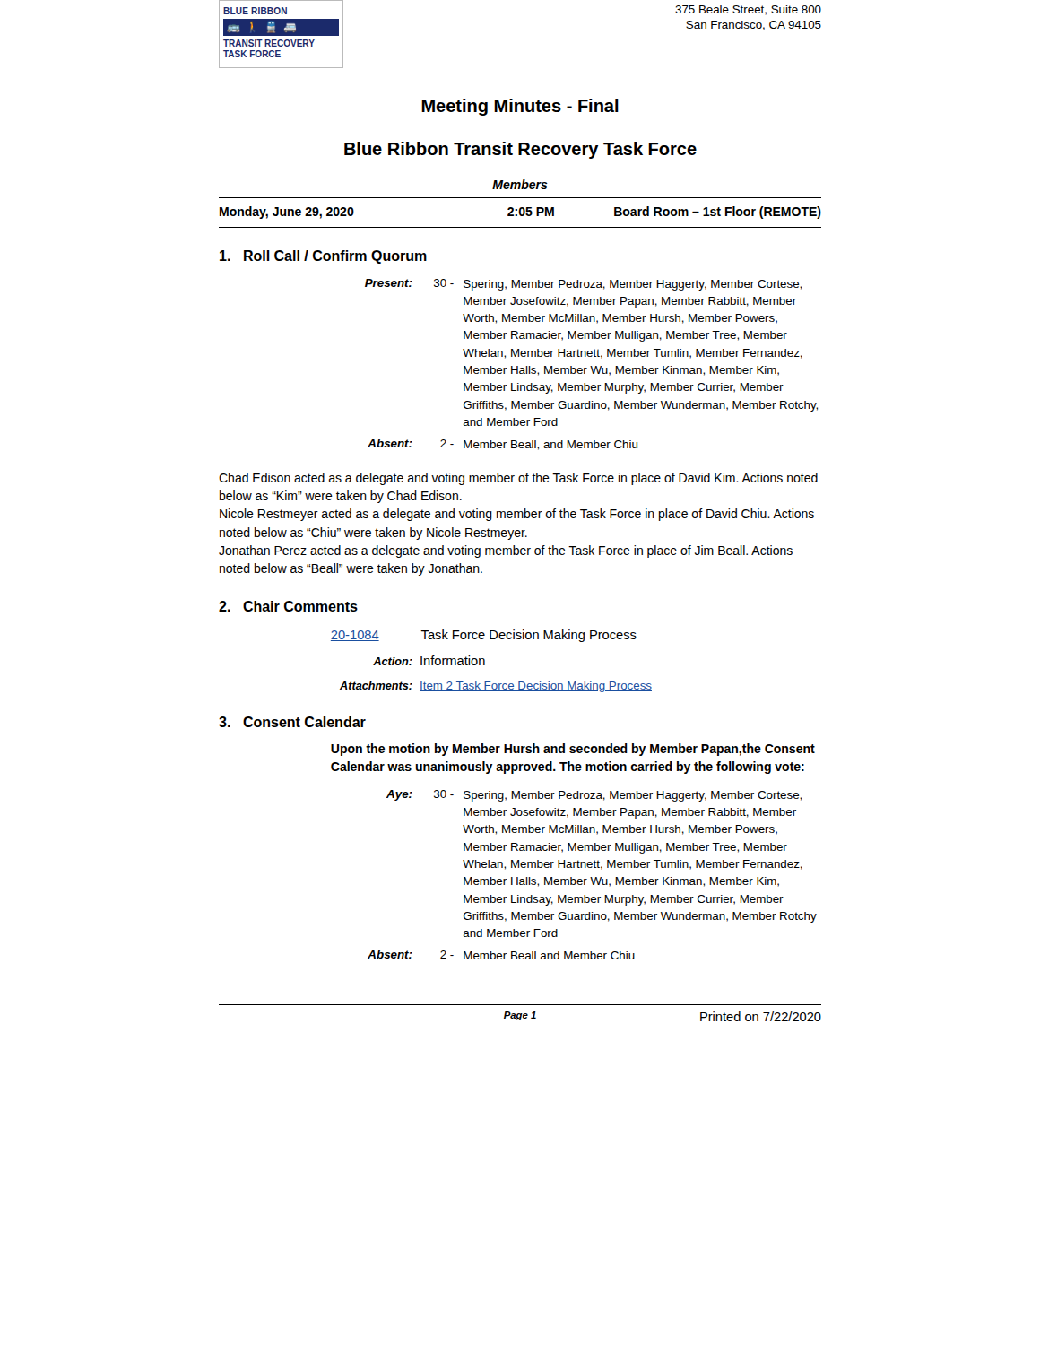BLUE RIBBON
🚌 🚶 🚆 🚐
TRANSIT RECOVERY
TASK FORCE
375 Beale Street, Suite 800
San Francisco, CA 94105
Meeting Minutes - Final
Blue Ribbon Transit Recovery Task Force
Members
Monday, June 29, 2020
2:05 PM
Board Room – 1st Floor (REMOTE)
1. Roll Call / Confirm Quorum
Present:
30 -
Spering, Member Pedroza, Member Haggerty, Member Cortese, Member Josefowitz, Member Papan, Member Rabbitt, Member Worth, Member McMillan, Member Hursh, Member Powers, Member Ramacier, Member Mulligan, Member Tree, Member Whelan, Member Hartnett, Member Tumlin, Member Fernandez, Member Halls, Member Wu, Member Kinman, Member Kim, Member Lindsay, Member Murphy, Member Currier, Member Griffiths, Member Guardino, Member Wunderman, Member Rotchy, and Member Ford
Absent:
2 -
Member Beall, and Member Chiu
Chad Edison acted as a delegate and voting member of the Task Force in place of David Kim. Actions noted below as “Kim” were taken by Chad Edison.
Nicole Restmeyer acted as a delegate and voting member of the Task Force in place of David Chiu. Actions noted below as “Chiu” were taken by Nicole Restmeyer.
Jonathan Perez acted as a delegate and voting member of the Task Force in place of Jim Beall. Actions noted below as “Beall” were taken by Jonathan.
2. Chair Comments
20-1084
Task Force Decision Making Process
Action:
Information
Attachments:
Item 2 Task Force Decision Making Process
3. Consent Calendar
Upon the motion by Member Hursh and seconded by Member Papan,the Consent Calendar was unanimously approved. The motion carried by the following vote:
Aye:
30 -
Spering, Member Pedroza, Member Haggerty, Member Cortese, Member Josefowitz, Member Papan, Member Rabbitt, Member Worth, Member McMillan, Member Hursh, Member Powers, Member Ramacier, Member Mulligan, Member Tree, Member Whelan, Member Hartnett, Member Tumlin, Member Fernandez, Member Halls, Member Wu, Member Kinman, Member Kim, Member Lindsay, Member Murphy, Member Currier, Member Griffiths, Member Guardino, Member Wunderman, Member Rotchy and Member Ford
Absent:
2 -
Member Beall and Member Chiu
Page 1
Printed on 7/22/2020